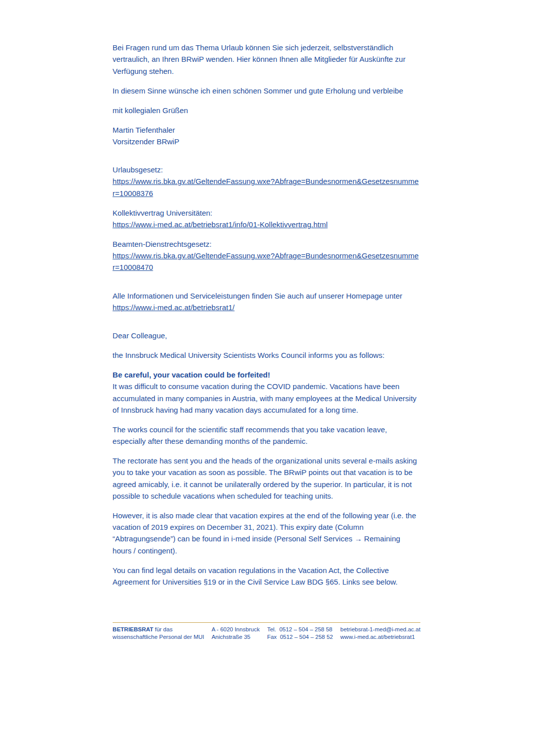Bei Fragen rund um das Thema Urlaub können Sie sich jederzeit, selbstverständlich vertraulich, an Ihren BRwiP wenden. Hier können Ihnen alle Mitglieder für Auskünfte zur Verfügung stehen.
In diesem Sinne wünsche ich einen schönen Sommer und gute Erholung und verbleibe
mit kollegialen Grüßen
Martin Tiefenthaler
Vorsitzender BRwiP
Urlaubsgesetz:
https://www.ris.bka.gv.at/GeltendeFassung.wxe?Abfrage=Bundesnormen&Gesetzesnummer=10008376
Kollektivvertrag Universitäten:
https://www.i-med.ac.at/betriebsrat1/info/01-Kollektivvertrag.html
Beamten-Dienstrechtsgesetz:
https://www.ris.bka.gv.at/GeltendeFassung.wxe?Abfrage=Bundesnormen&Gesetzesnummer=10008470
Alle Informationen und Serviceleistungen finden Sie auch auf unserer Homepage unter
https://www.i-med.ac.at/betriebsrat1/
Dear Colleague,
the Innsbruck Medical University Scientists Works Council informs you as follows:
Be careful, your vacation could be forfeited!
It was difficult to consume vacation during the COVID pandemic. Vacations have been accumulated in many companies in Austria, with many employees at the Medical University of Innsbruck having had many vacation days accumulated for a long time.
The works council for the scientific staff recommends that you take vacation leave, especially after these demanding months of the pandemic.
The rectorate has sent you and the heads of the organizational units several e-mails asking you to take your vacation as soon as possible. The BRwiP points out that vacation is to be agreed amicably, i.e. it cannot be unilaterally ordered by the superior. In particular, it is not possible to schedule vacations when scheduled for teaching units.
However, it is also made clear that vacation expires at the end of the following year (i.e. the vacation of 2019 expires on December 31, 2021). This expiry date (Column “Abtragungsende”) can be found in i-med inside (Personal Self Services → Remaining hours / contingent).
You can find legal details on vacation regulations in the Vacation Act, the Collective Agreement for Universities §19 or in the Civil Service Law BDG §65. Links see below.
BETRIEBSRAT für das
wissenschaftliche Personal der MUI
A - 6020 Innsbruck
Anichstraße 35
Tel. 0512 – 504 – 258 58
Fax 0512 – 504 – 258 52
betriebsrat-1-med@i-med.ac.at
www.i-med.ac.at/betriebsrat1